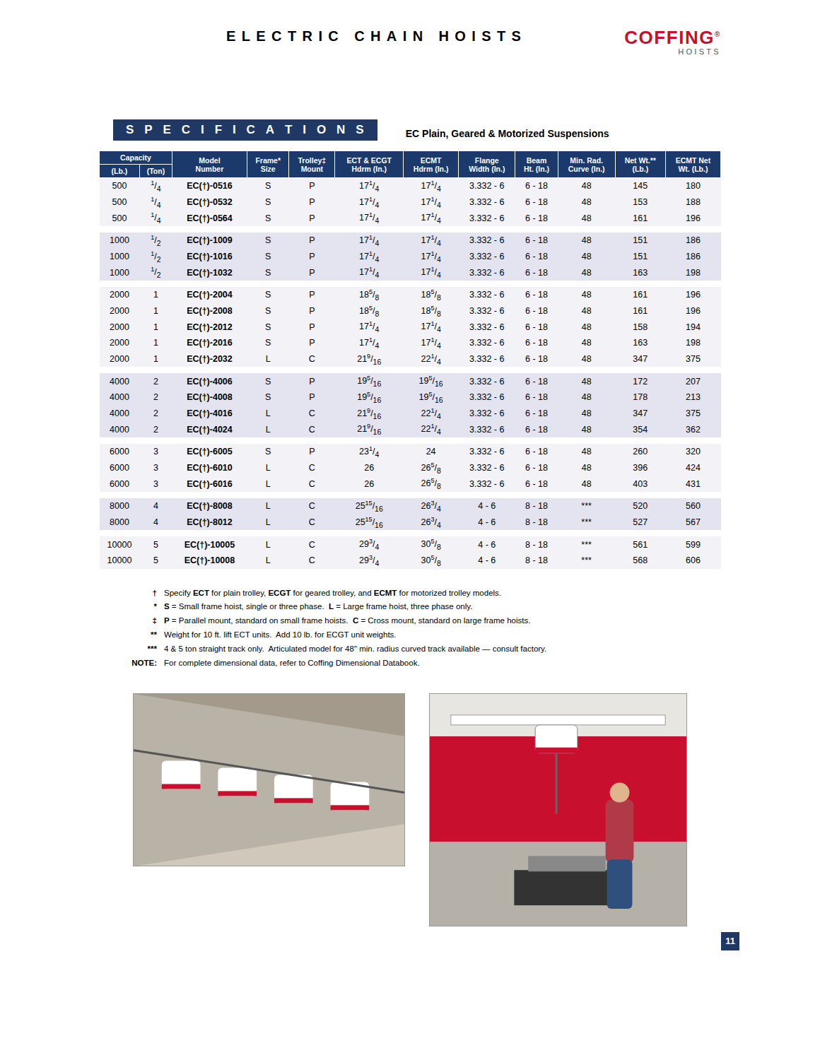ELECTRIC CHAIN HOISTS
COFFING®
HOISTS
S P E C I F I C A T I O N S EC Plain, Geared & Motorized Suspensions
| Capacity | Model Number | Frame* Size | Trolley‡ Mount | ECT & ECGT Hdrm (In.) | ECMT Hdrm (In.) | Flange Width (In.) | Beam Ht. (In.) | Min. Rad. Curve (In.) | Net Wt.** (Lb.) | ECMT Net Wt. (Lb.) |
| --- | --- | --- | --- | --- | --- | --- | --- | --- | --- | --- |
| (Lb.) | (Ton) |
| 500 | 1 / 4 | EC(†)-0516 | S | P | 17 1 / 4 | 17 1 / 4 | 3.332 - 6 | 6 - 18 | 48 | 145 | 180 |
| 500 | 1 / 4 | EC(†)-0532 | S | P | 17 1 / 4 | 17 1 / 4 | 3.332 - 6 | 6 - 18 | 48 | 153 | 188 |
| 500 | 1 / 4 | EC(†)-0564 | S | P | 17 1 / 4 | 17 1 / 4 | 3.332 - 6 | 6 - 18 | 48 | 161 | 196 |
| 1000 | 1 / 2 | EC(†)-1009 | S | P | 17 1 / 4 | 17 1 / 4 | 3.332 - 6 | 6 - 18 | 48 | 151 | 186 |
| 1000 | 1 / 2 | EC(†)-1016 | S | P | 17 1 / 4 | 17 1 / 4 | 3.332 - 6 | 6 - 18 | 48 | 151 | 186 |
| 1000 | 1 / 2 | EC(†)-1032 | S | P | 17 1 / 4 | 17 1 / 4 | 3.332 - 6 | 6 - 18 | 48 | 163 | 198 |
| 2000 | 1 | EC(†)-2004 | S | P | 18 5 / 8 | 18 5 / 8 | 3.332 - 6 | 6 - 18 | 48 | 161 | 196 |
| 2000 | 1 | EC(†)-2008 | S | P | 18 5 / 8 | 18 5 / 8 | 3.332 - 6 | 6 - 18 | 48 | 161 | 196 |
| 2000 | 1 | EC(†)-2012 | S | P | 17 1 / 4 | 17 1 / 4 | 3.332 - 6 | 6 - 18 | 48 | 158 | 194 |
| 2000 | 1 | EC(†)-2016 | S | P | 17 1 / 4 | 17 1 / 4 | 3.332 - 6 | 6 - 18 | 48 | 163 | 198 |
| 2000 | 1 | EC(†)-2032 | L | C | 21 9 / 16 | 22 1 / 4 | 3.332 - 6 | 6 - 18 | 48 | 347 | 375 |
| 4000 | 2 | EC(†)-4006 | S | P | 19 5 / 16 | 19 5 / 16 | 3.332 - 6 | 6 - 18 | 48 | 172 | 207 |
| 4000 | 2 | EC(†)-4008 | S | P | 19 5 / 16 | 19 5 / 16 | 3.332 - 6 | 6 - 18 | 48 | 178 | 213 |
| 4000 | 2 | EC(†)-4016 | L | C | 21 9 / 16 | 22 1 / 4 | 3.332 - 6 | 6 - 18 | 48 | 347 | 375 |
| 4000 | 2 | EC(†)-4024 | L | C | 21 9 / 16 | 22 1 / 4 | 3.332 - 6 | 6 - 18 | 48 | 354 | 362 |
| 6000 | 3 | EC(†)-6005 | S | P | 23 1 / 4 | 24 | 3.332 - 6 | 6 - 18 | 48 | 260 | 320 |
| 6000 | 3 | EC(†)-6010 | L | C | 26 | 26 5 / 8 | 3.332 - 6 | 6 - 18 | 48 | 396 | 424 |
| 6000 | 3 | EC(†)-6016 | L | C | 26 | 26 5 / 8 | 3.332 - 6 | 6 - 18 | 48 | 403 | 431 |
| 8000 | 4 | EC(†)-8008 | L | C | 25 15 / 16 | 26 3 / 4 | 4 - 6 | 8 - 18 | *** | 520 | 560 |
| 8000 | 4 | EC(†)-8012 | L | C | 25 15 / 16 | 26 3 / 4 | 4 - 6 | 8 - 18 | *** | 527 | 567 |
| 10000 | 5 | EC(†)-10005 | L | C | 29 3 / 4 | 30 5 / 8 | 4 - 6 | 8 - 18 | *** | 561 | 599 |
| 10000 | 5 | EC(†)-10008 | L | C | 29 3 / 4 | 30 5 / 8 | 4 - 6 | 8 - 18 | *** | 568 | 606 |
†
Specify ECT for plain trolley, ECGT for geared trolley, and ECMT for motorized trolley models.
*
S = Small frame hoist, single or three phase. L = Large frame hoist, three phase only.
‡
P = Parallel mount, standard on small frame hoists. C = Cross mount, standard on large frame hoists.
**
Weight for 10 ft. lift ECT units. Add 10 lb. for ECGT unit weights.
***
4 & 5 ton straight track only. Articulated model for 48" min. radius curved track available — consult factory.
NOTE:
For complete dimensional data, refer to Coffing Dimensional Databook.
11